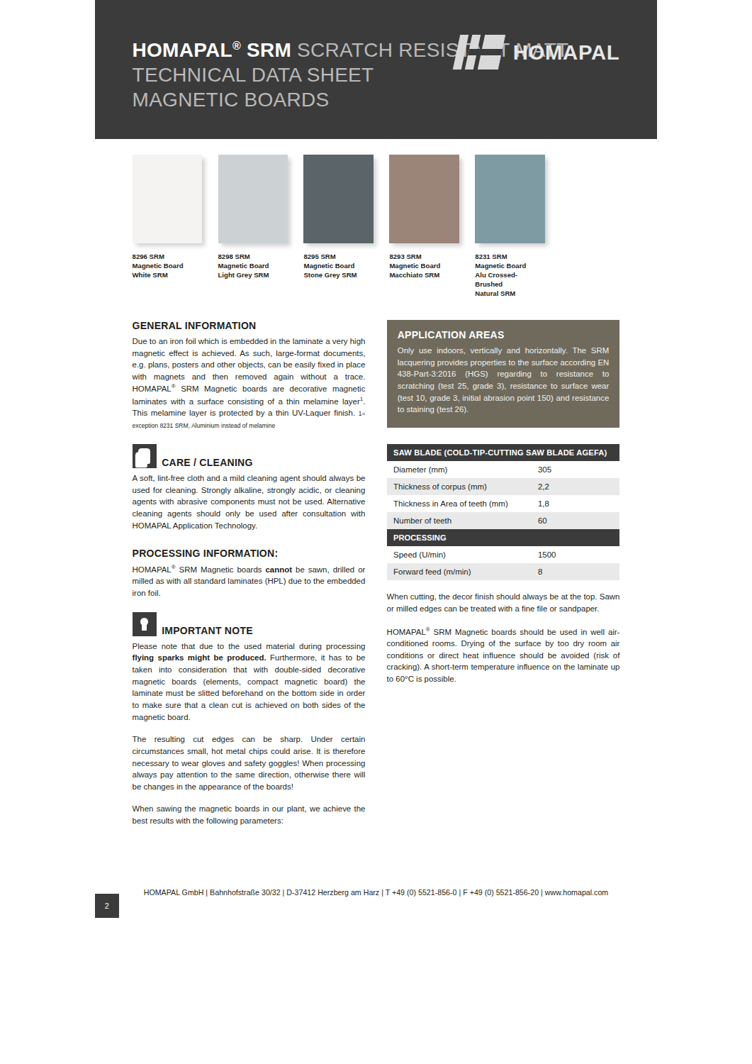HOMAPAL® SRM SCRATCH RESISTANT MATT
TECHNICAL DATA SHEET
MAGNETIC BOARDS
HOMAPAL
8296 SRM
Magnetic Board
White SRM
8298 SRM
Magnetic Board
Light Grey SRM
8295 SRM
Magnetic Board
Stone Grey SRM
8293 SRM
Magnetic Board
Macchiato SRM
8231 SRM
Magnetic Board
Alu Crossed-Brushed
Natural SRM
General Information
Due to an iron foil which is embedded in the laminate a very high magnetic effect is achieved. As such, large-format documents, e.g. plans, posters and other objects, can be easily fixed in place with magnets and then removed again without a trace. HOMAPAL® SRM Magnetic boards are decorative magnetic laminates with a surface consisting of a thin melamine layer1. This melamine layer is protected by a thin UV-Laquer finish. 1= exception 8231 SRM, Aluminium instead of melamine
Care / Cleaning
A soft, lint-free cloth and a mild cleaning agent should always be used for cleaning. Strongly alkaline, strongly acidic, or cleaning agents with abrasive components must not be used. Alternative cleaning agents should only be used after consultation with HOMAPAL Application Technology.
Processing Information:
HOMAPAL® SRM Magnetic boards cannot be sawn, drilled or milled as with all standard laminates (HPL) due to the embedded iron foil.
Important Note
Please note that due to the used material during processing flying sparks might be produced. Furthermore, it has to be taken into consideration that with double-sided decorative magnetic boards (elements, compact magnetic board) the laminate must be slitted beforehand on the bottom side in order to make sure that a clean cut is achieved on both sides of the magnetic board.
The resulting cut edges can be sharp. Under certain circumstances small, hot metal chips could arise. It is therefore necessary to wear gloves and safety goggles! When processing always pay attention to the same direction, otherwise there will be changes in the appearance of the boards!
When sawing the magnetic boards in our plant, we achieve the best results with the following parameters:
Application Areas
Only use indoors, vertically and horizontally. The SRM lacquering provides properties to the surface according EN 438-Part-3:2016 (HGS) regarding to resistance to scratching (test 25, grade 3), resistance to surface wear (test 10, grade 3, initial abrasion point 150) and resistance to staining (test 26).
| SAW BLADE (COLD-TIP-CUTTING SAW BLADE AGEFA) |
| --- |
| Diameter (mm) | 305 |
| Thickness of corpus (mm) | 2,2 |
| Thickness in Area of teeth (mm) | 1,8 |
| Number of teeth | 60 |
| PROCESSING |
| Speed (U/min) | 1500 |
| Forward feed (m/min) | 8 |
When cutting, the decor finish should always be at the top. Sawn or milled edges can be treated with a fine file or sandpaper.
HOMAPAL® SRM Magnetic boards should be used in well air-conditioned rooms. Drying of the surface by too dry room air conditions or direct heat influence should be avoided (risk of cracking). A short-term temperature influence on the laminate up to 60°C is possible.
HOMAPAL GmbH | Bahnhofstraße 30/32 | D-37412 Herzberg am Harz | T +49 (0) 5521-856-0 | F +49 (0) 5521-856-20 | www.homapal.com
2